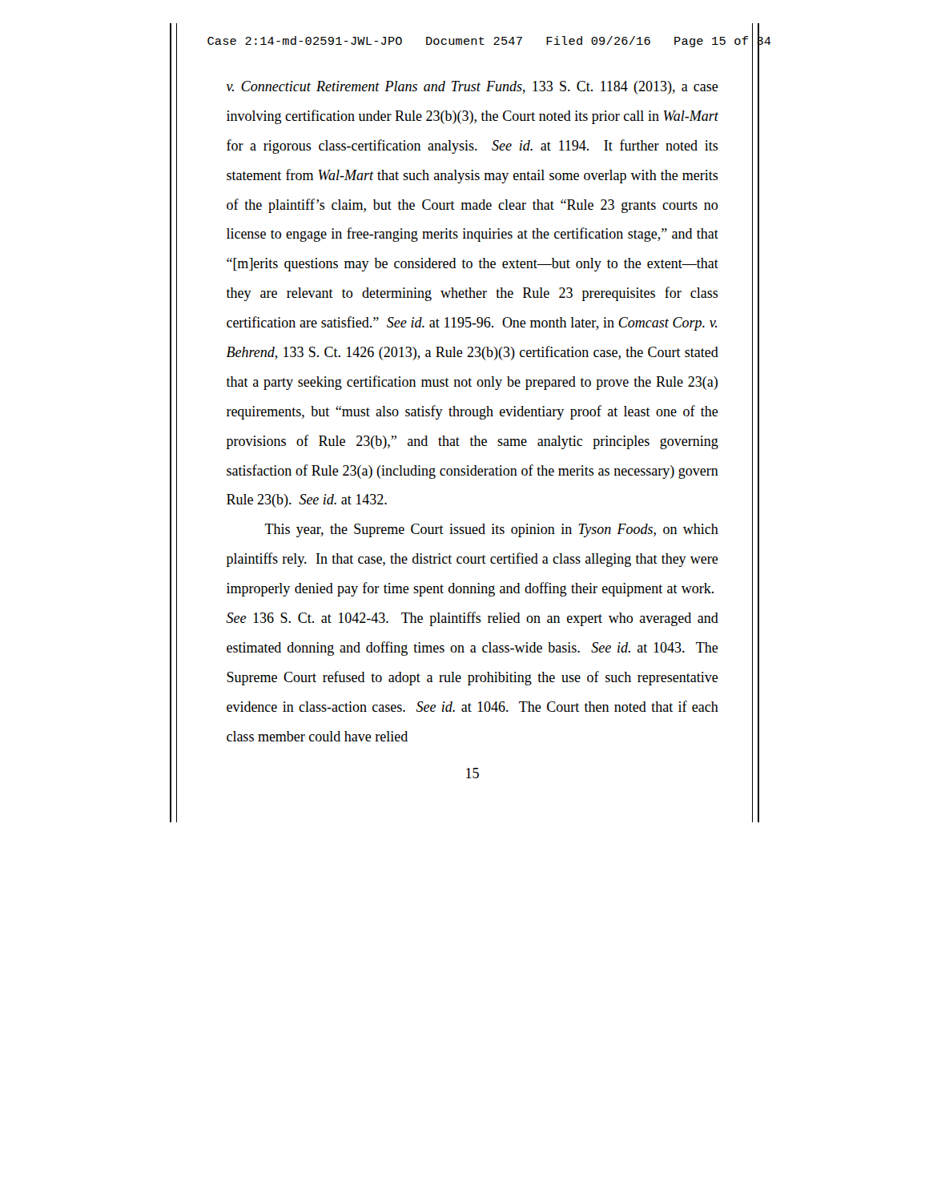Case 2:14-md-02591-JWL-JPO Document 2547 Filed 09/26/16 Page 15 of 34
v. Connecticut Retirement Plans and Trust Funds, 133 S. Ct. 1184 (2013), a case involving certification under Rule 23(b)(3), the Court noted its prior call in Wal-Mart for a rigorous class-certification analysis. See id. at 1194. It further noted its statement from Wal-Mart that such analysis may entail some overlap with the merits of the plaintiff’s claim, but the Court made clear that “Rule 23 grants courts no license to engage in free-ranging merits inquiries at the certification stage,” and that “[m]erits questions may be considered to the extent—but only to the extent—that they are relevant to determining whether the Rule 23 prerequisites for class certification are satisfied.” See id. at 1195-96. One month later, in Comcast Corp. v. Behrend, 133 S. Ct. 1426 (2013), a Rule 23(b)(3) certification case, the Court stated that a party seeking certification must not only be prepared to prove the Rule 23(a) requirements, but “must also satisfy through evidentiary proof at least one of the provisions of Rule 23(b),” and that the same analytic principles governing satisfaction of Rule 23(a) (including consideration of the merits as necessary) govern Rule 23(b). See id. at 1432.
This year, the Supreme Court issued its opinion in Tyson Foods, on which plaintiffs rely. In that case, the district court certified a class alleging that they were improperly denied pay for time spent donning and doffing their equipment at work. See 136 S. Ct. at 1042-43. The plaintiffs relied on an expert who averaged and estimated donning and doffing times on a class-wide basis. See id. at 1043. The Supreme Court refused to adopt a rule prohibiting the use of such representative evidence in class-action cases. See id. at 1046. The Court then noted that if each class member could have relied
15